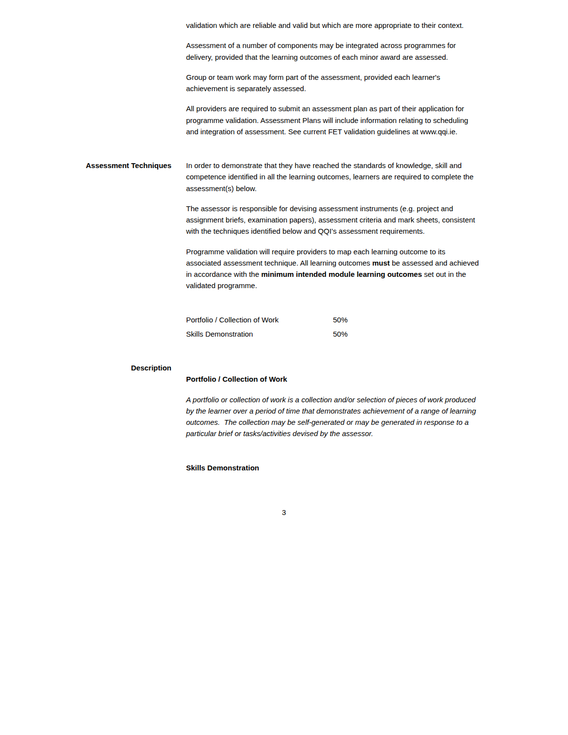validation which are reliable and valid but which are more appropriate to their context.
Assessment of a number of components may be integrated across programmes for delivery, provided that the learning outcomes of each minor award are assessed.
Group or team work may form part of the assessment, provided each learner's achievement is separately assessed.
All providers are required to submit an assessment plan as part of their application for programme validation. Assessment Plans will include information relating to scheduling and integration of assessment. See current FET validation guidelines at www.qqi.ie.
Assessment Techniques
In order to demonstrate that they have reached the standards of knowledge, skill and competence identified in all the learning outcomes, learners are required to complete the assessment(s) below.
The assessor is responsible for devising assessment instruments (e.g. project and assignment briefs, examination papers), assessment criteria and mark sheets, consistent with the techniques identified below and QQI’s assessment requirements.
Programme validation will require providers to map each learning outcome to its associated assessment technique. All learning outcomes must be assessed and achieved in accordance with the minimum intended module learning outcomes set out in the validated programme.
Portfolio / Collection of Work
50%
Skills Demonstration
50%
Description
Portfolio / Collection of Work
A portfolio or collection of work is a collection and/or selection of pieces of work produced by the learner over a period of time that demonstrates achievement of a range of learning outcomes. The collection may be self-generated or may be generated in response to a particular brief or tasks/activities devised by the assessor.
Skills Demonstration
3